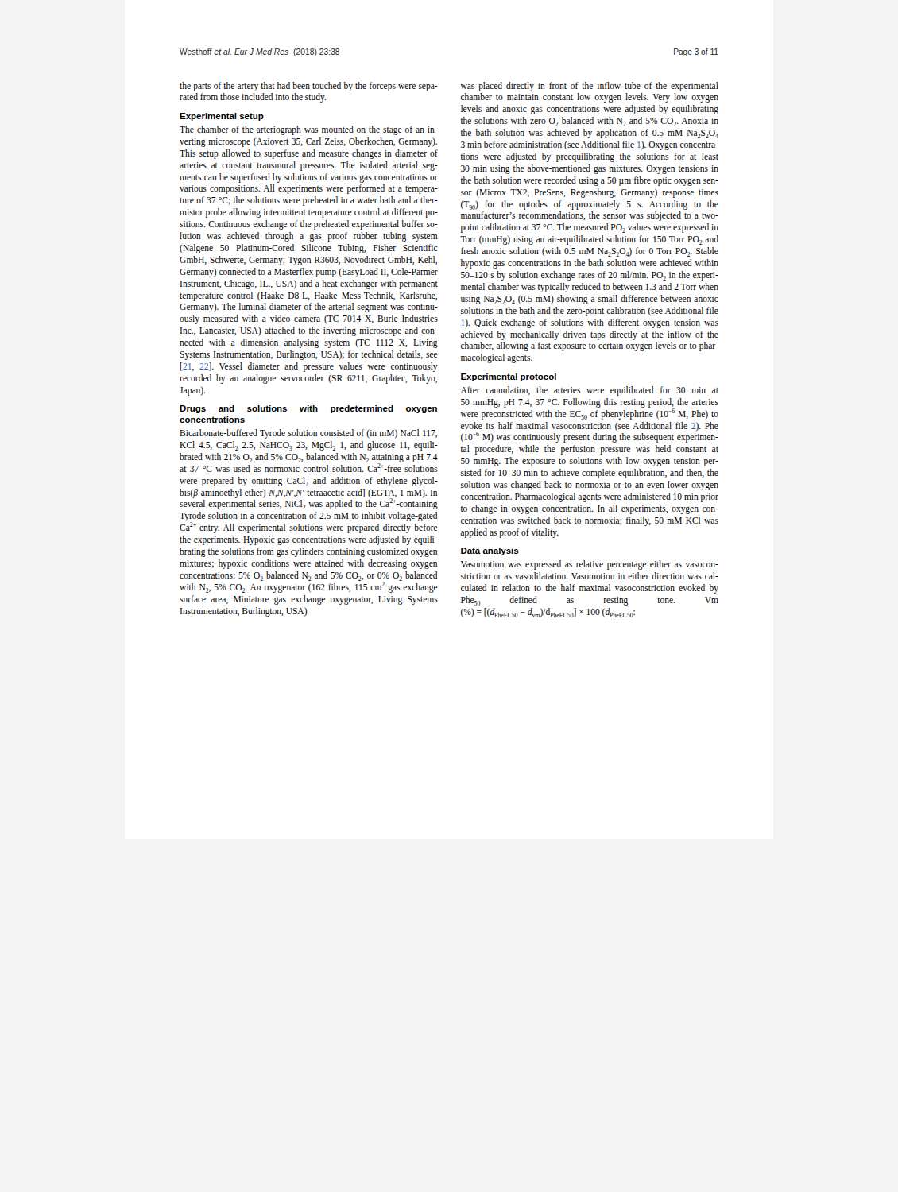Westhoff et al. Eur J Med Res (2018) 23:38
Page 3 of 11
the parts of the artery that had been touched by the forceps were separated from those included into the study.
Experimental setup
The chamber of the arteriograph was mounted on the stage of an inverting microscope (Axiovert 35, Carl Zeiss, Oberkochen, Germany). This setup allowed to superfuse and measure changes in diameter of arteries at constant transmural pressures. The isolated arterial segments can be superfused by solutions of various gas concentrations or various compositions. All experiments were performed at a temperature of 37 °C; the solutions were preheated in a water bath and a thermistor probe allowing intermittent temperature control at different positions. Continuous exchange of the preheated experimental buffer solution was achieved through a gas proof rubber tubing system (Nalgene 50 Platinum-Cored Silicone Tubing, Fisher Scientific GmbH, Schwerte, Germany; Tygon R3603, Novodirect GmbH, Kehl, Germany) connected to a Masterflex pump (EasyLoad II, Cole-Parmer Instrument, Chicago, IL., USA) and a heat exchanger with permanent temperature control (Haake D8-L, Haake Mess-Technik, Karlsruhe, Germany). The luminal diameter of the arterial segment was continuously measured with a video camera (TC 7014 X, Burle Industries Inc., Lancaster, USA) attached to the inverting microscope and connected with a dimension analysing system (TC 1112 X, Living Systems Instrumentation, Burlington, USA); for technical details, see [21, 22]. Vessel diameter and pressure values were continuously recorded by an analogue servocorder (SR 6211, Graphtec, Tokyo, Japan).
Drugs and solutions with predetermined oxygen concentrations
Bicarbonate-buffered Tyrode solution consisted of (in mM) NaCl 117, KCl 4.5, CaCl2 2.5, NaHCO3 23, MgCl2 1, and glucose 11, equilibrated with 21% O2 and 5% CO2, balanced with N2 attaining a pH 7.4 at 37 °C was used as normoxic control solution. Ca2+-free solutions were prepared by omitting CaCl2 and addition of ethylene glycol-bis(β-aminoethyl ether)-N,N,N′,N′-tetraacetic acid] (EGTA, 1 mM). In several experimental series, NiCl2 was applied to the Ca2+-containing Tyrode solution in a concentration of 2.5 mM to inhibit voltage-gated Ca2+-entry. All experimental solutions were prepared directly before the experiments. Hypoxic gas concentrations were adjusted by equilibrating the solutions from gas cylinders containing customized oxygen mixtures; hypoxic conditions were attained with decreasing oxygen concentrations: 5% O2 balanced N2 and 5% CO2, or 0% O2 balanced with N2, 5% CO2. An oxygenator (162 fibres, 115 cm2 gas exchange surface area, Miniature gas exchange oxygenator, Living Systems Instrumentation, Burlington, USA)
was placed directly in front of the inflow tube of the experimental chamber to maintain constant low oxygen levels. Very low oxygen levels and anoxic gas concentrations were adjusted by equilibrating the solutions with zero O2 balanced with N2 and 5% CO2. Anoxia in the bath solution was achieved by application of 0.5 mM Na2S2O4 3 min before administration (see Additional file 1). Oxygen concentrations were adjusted by preequilibrating the solutions for at least 30 min using the above-mentioned gas mixtures. Oxygen tensions in the bath solution were recorded using a 50 µm fibre optic oxygen sensor (Microx TX2, PreSens, Regensburg, Germany) response times (T90) for the optodes of approximately 5 s. According to the manufacturer’s recommendations, the sensor was subjected to a two-point calibration at 37 °C. The measured PO2 values were expressed in Torr (mmHg) using an air-equilibrated solution for 150 Torr PO2 and fresh anoxic solution (with 0.5 mM Na2S2O4) for 0 Torr PO2. Stable hypoxic gas concentrations in the bath solution were achieved within 50–120 s by solution exchange rates of 20 ml/min. PO2 in the experimental chamber was typically reduced to between 1.3 and 2 Torr when using Na2S2O4 (0.5 mM) showing a small difference between anoxic solutions in the bath and the zero-point calibration (see Additional file 1). Quick exchange of solutions with different oxygen tension was achieved by mechanically driven taps directly at the inflow of the chamber, allowing a fast exposure to certain oxygen levels or to pharmacological agents.
Experimental protocol
After cannulation, the arteries were equilibrated for 30 min at 50 mmHg, pH 7.4, 37 °C. Following this resting period, the arteries were preconstricted with the EC50 of phenylephrine (10−6 M, Phe) to evoke its half maximal vasoconstriction (see Additional file 2). Phe (10−6 M) was continuously present during the subsequent experimental procedure, while the perfusion pressure was held constant at 50 mmHg. The exposure to solutions with low oxygen tension persisted for 10–30 min to achieve complete equilibration, and then, the solution was changed back to normoxia or to an even lower oxygen concentration. Pharmacological agents were administered 10 min prior to change in oxygen concentration. In all experiments, oxygen concentration was switched back to normoxia; finally, 50 mM KCl was applied as proof of vitality.
Data analysis
Vasomotion was expressed as relative percentage either as vasoconstriction or as vasodilatation. Vasomotion in either direction was calculated in relation to the half maximal vasoconstriction evoked by Phe50 defined as resting tone. Vm (%) = [(dPheEC50 − dvm)/dPheEC50] × 100 (dPheEC50: